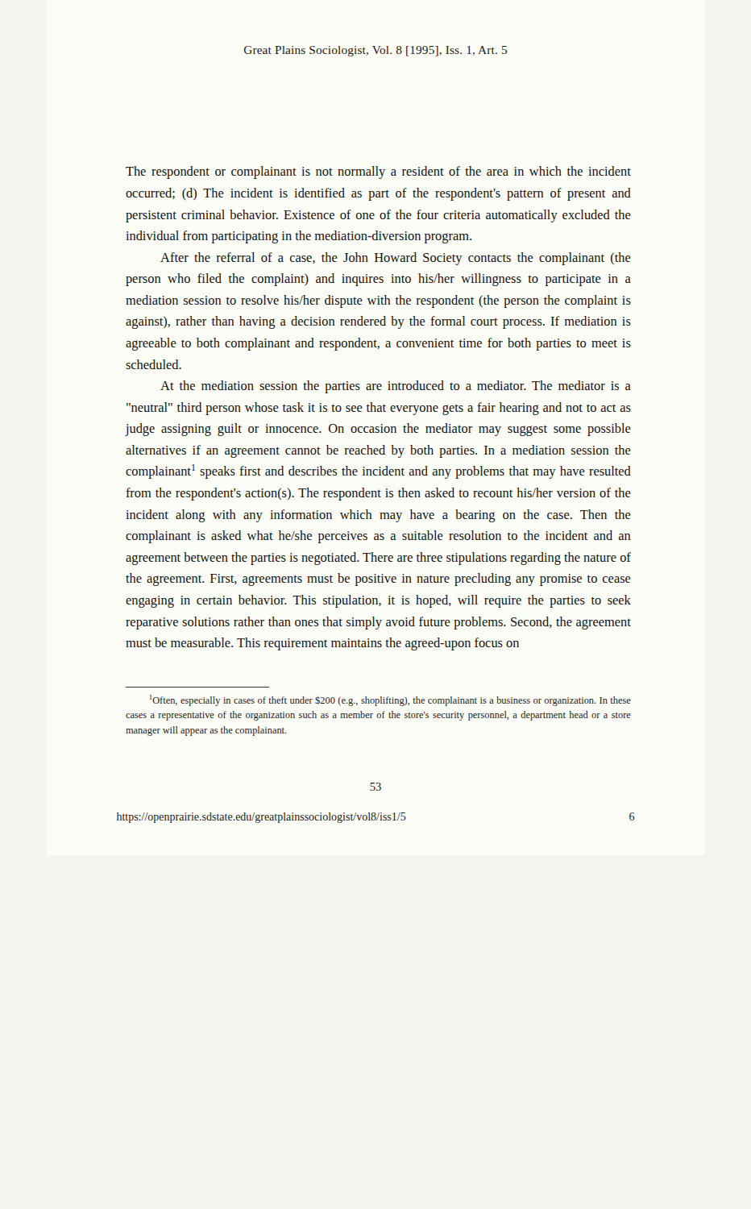Great Plains Sociologist, Vol. 8 [1995], Iss. 1, Art. 5
The respondent or complainant is not normally a resident of the area in which the incident occurred; (d) The incident is identified as part of the respondent's pattern of present and persistent criminal behavior. Existence of one of the four criteria automatically excluded the individual from participating in the mediation-diversion program.
After the referral of a case, the John Howard Society contacts the complainant (the person who filed the complaint) and inquires into his/her willingness to participate in a mediation session to resolve his/her dispute with the respondent (the person the complaint is against), rather than having a decision rendered by the formal court process. If mediation is agreeable to both complainant and respondent, a convenient time for both parties to meet is scheduled.
At the mediation session the parties are introduced to a mediator. The mediator is a "neutral" third person whose task it is to see that everyone gets a fair hearing and not to act as judge assigning guilt or innocence. On occasion the mediator may suggest some possible alternatives if an agreement cannot be reached by both parties. In a mediation session the complainant1 speaks first and describes the incident and any problems that may have resulted from the respondent's action(s). The respondent is then asked to recount his/her version of the incident along with any information which may have a bearing on the case. Then the complainant is asked what he/she perceives as a suitable resolution to the incident and an agreement between the parties is negotiated. There are three stipulations regarding the nature of the agreement. First, agreements must be positive in nature precluding any promise to cease engaging in certain behavior. This stipulation, it is hoped, will require the parties to seek reparative solutions rather than ones that simply avoid future problems. Second, the agreement must be measurable. This requirement maintains the agreed-upon focus on
1Often, especially in cases of theft under $200 (e.g., shoplifting), the complainant is a business or organization. In these cases a representative of the organization such as a member of the store's security personnel, a department head or a store manager will appear as the complainant.
53
https://openprairie.sdstate.edu/greatplainssociologist/vol8/iss1/5 6